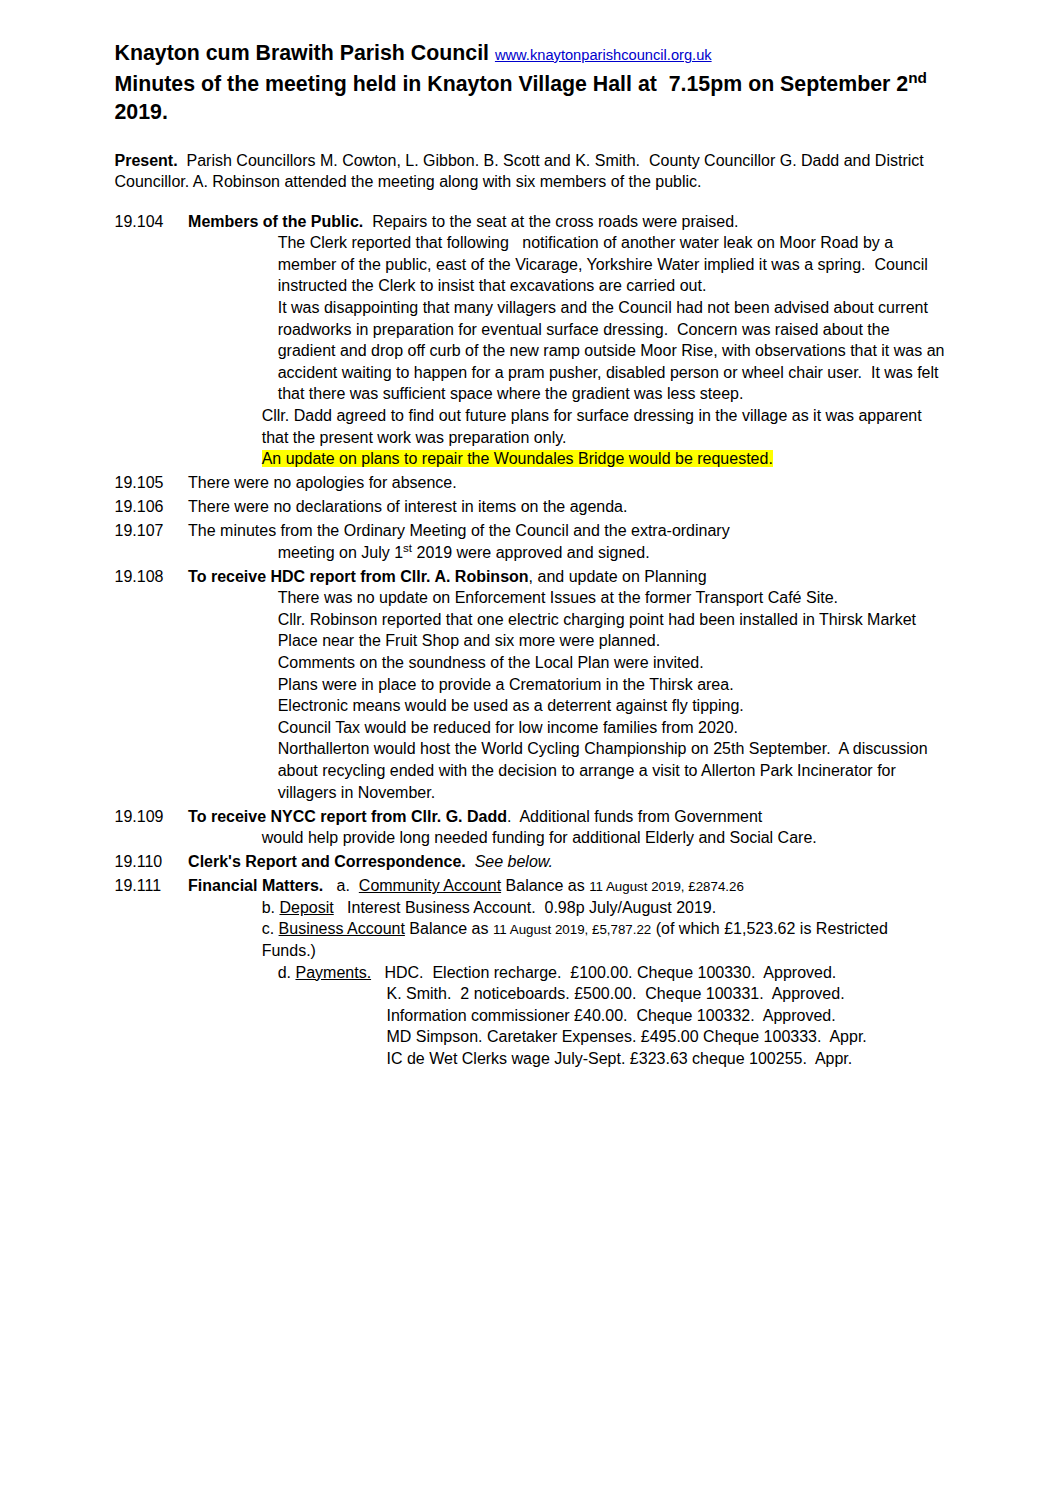Knayton cum Brawith Parish Council www.knaytonparishcouncil.org.uk
Minutes of the meeting held in Knayton Village Hall at 7.15pm on September 2nd 2019.
Present. Parish Councillors M. Cowton, L. Gibbon. B. Scott and K. Smith. County Councillor G. Dadd and District Councillor. A. Robinson attended the meeting along with six members of the public.
19.104 Members of the Public. Repairs to the seat at the cross roads were praised. The Clerk reported that following notification of another water leak on Moor Road by a member of the public, east of the Vicarage, Yorkshire Water implied it was a spring. Council instructed the Clerk to insist that excavations are carried out. It was disappointing that many villagers and the Council had not been advised about current roadworks in preparation for eventual surface dressing. Concern was raised about the gradient and drop off curb of the new ramp outside Moor Rise, with observations that it was an accident waiting to happen for a pram pusher, disabled person or wheel chair user. It was felt that there was sufficient space where the gradient was less steep. Cllr. Dadd agreed to find out future plans for surface dressing in the village as it was apparent that the present work was preparation only. An update on plans to repair the Woundales Bridge would be requested.
19.105 There were no apologies for absence.
19.106 There were no declarations of interest in items on the agenda.
19.107 The minutes from the Ordinary Meeting of the Council and the extra-ordinary meeting on July 1st 2019 were approved and signed.
19.108 To receive HDC report from Cllr. A. Robinson, and update on Planning There was no update on Enforcement Issues at the former Transport Café Site. Cllr. Robinson reported that one electric charging point had been installed in Thirsk Market Place near the Fruit Shop and six more were planned. Comments on the soundness of the Local Plan were invited. Plans were in place to provide a Crematorium in the Thirsk area. Electronic means would be used as a deterrent against fly tipping. Council Tax would be reduced for low income families from 2020. Northallerton would host the World Cycling Championship on 25th September. A discussion about recycling ended with the decision to arrange a visit to Allerton Park Incinerator for villagers in November.
19.109 To receive NYCC report from Cllr. G. Dadd. Additional funds from Government would help provide long needed funding for additional Elderly and Social Care.
19.110 Clerk's Report and Correspondence. See below.
19.111 Financial Matters. a. Community Account Balance as 11 August 2019, £2874.26 b. Deposit Interest Business Account. 0.98p July/August 2019. c. Business Account Balance as 11 August 2019, £5,787.22 (of which £1,523.62 is Restricted Funds.) d. Payments. HDC. Election recharge. £100.00. Cheque 100330. Approved. K. Smith. 2 noticeboards. £500.00. Cheque 100331. Approved. Information commissioner £40.00. Cheque 100332. Approved. MD Simpson. Caretaker Expenses. £495.00 Cheque 100333. Appr. IC de Wet Clerks wage July-Sept. £323.63 cheque 100255. Appr.